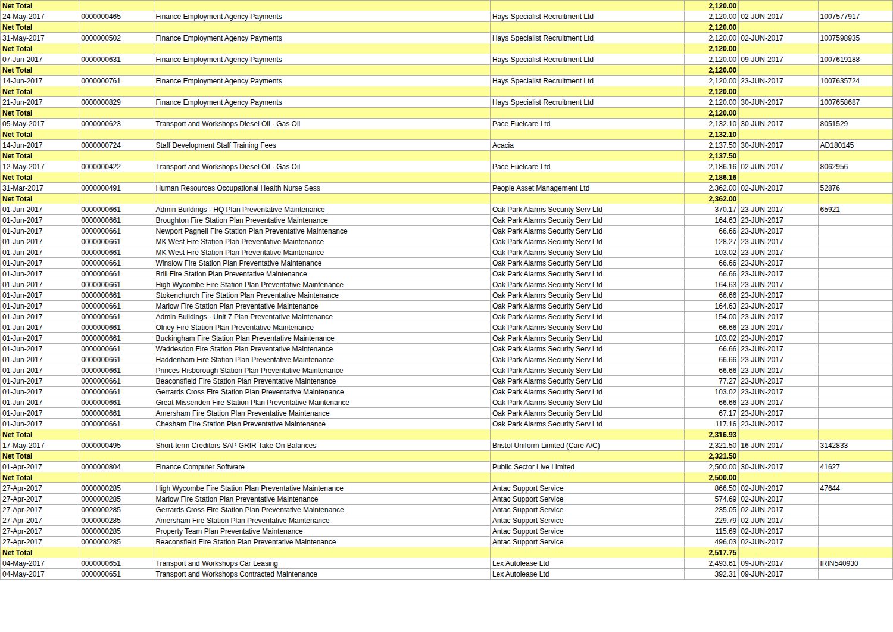| Net Total | | | | 2,120.00 | | |
| 24-May-2017 | 0000000465 | Finance Employment Agency Payments | Hays Specialist Recruitment Ltd | 2,120.00 | 02-JUN-2017 | 1007577917 |
| Net Total | | | | 2,120.00 | | |
| 31-May-2017 | 0000000502 | Finance Employment Agency Payments | Hays Specialist Recruitment Ltd | 2,120.00 | 02-JUN-2017 | 1007598935 |
| Net Total | | | | 2,120.00 | | |
| 07-Jun-2017 | 0000000631 | Finance Employment Agency Payments | Hays Specialist Recruitment Ltd | 2,120.00 | 09-JUN-2017 | 1007619188 |
| Net Total | | | | 2,120.00 | | |
| 14-Jun-2017 | 0000000761 | Finance Employment Agency Payments | Hays Specialist Recruitment Ltd | 2,120.00 | 23-JUN-2017 | 1007635724 |
| Net Total | | | | 2,120.00 | | |
| 21-Jun-2017 | 0000000829 | Finance Employment Agency Payments | Hays Specialist Recruitment Ltd | 2,120.00 | 30-JUN-2017 | 1007658687 |
| Net Total | | | | 2,120.00 | | |
| 05-May-2017 | 0000000623 | Transport and Workshops Diesel Oil - Gas Oil | Pace Fuelcare Ltd | 2,132.10 | 30-JUN-2017 | 8051529 |
| Net Total | | | | 2,132.10 | | |
| 14-Jun-2017 | 0000000724 | Staff Development Staff Training Fees | Acacia | 2,137.50 | 30-JUN-2017 | AD180145 |
| Net Total | | | | 2,137.50 | | |
| 12-May-2017 | 0000000422 | Transport and Workshops Diesel Oil - Gas Oil | Pace Fuelcare Ltd | 2,186.16 | 02-JUN-2017 | 8062956 |
| Net Total | | | | 2,186.16 | | |
| 31-Mar-2017 | 0000000491 | Human Resources Occupational Health Nurse Sess | People Asset Management Ltd | 2,362.00 | 02-JUN-2017 | 52876 |
| Net Total | | | | 2,362.00 | | |
| 01-Jun-2017 | 0000000661 | Admin Buildings - HQ Plan Preventative Maintenance | Oak Park Alarms Security Serv Ltd | 370.17 | 23-JUN-2017 | 65921 |
| 01-Jun-2017 | 0000000661 | Broughton Fire Station Plan Preventative Maintenance | Oak Park Alarms Security Serv Ltd | 164.63 | 23-JUN-2017 | |
| 01-Jun-2017 | 0000000661 | Newport Pagnell Fire Station Plan Preventative Maintenance | Oak Park Alarms Security Serv Ltd | 66.66 | 23-JUN-2017 | |
| 01-Jun-2017 | 0000000661 | MK West Fire Station Plan Preventative Maintenance | Oak Park Alarms Security Serv Ltd | 128.27 | 23-JUN-2017 | |
| 01-Jun-2017 | 0000000661 | MK West Fire Station Plan Preventative Maintenance | Oak Park Alarms Security Serv Ltd | 103.02 | 23-JUN-2017 | |
| 01-Jun-2017 | 0000000661 | Winslow Fire Station Plan Preventative Maintenance | Oak Park Alarms Security Serv Ltd | 66.66 | 23-JUN-2017 | |
| 01-Jun-2017 | 0000000661 | Brill Fire Station Plan Preventative Maintenance | Oak Park Alarms Security Serv Ltd | 66.66 | 23-JUN-2017 | |
| 01-Jun-2017 | 0000000661 | High Wycombe Fire Station Plan Preventative Maintenance | Oak Park Alarms Security Serv Ltd | 164.63 | 23-JUN-2017 | |
| 01-Jun-2017 | 0000000661 | Stokenchurch Fire Station Plan Preventative Maintenance | Oak Park Alarms Security Serv Ltd | 66.66 | 23-JUN-2017 | |
| 01-Jun-2017 | 0000000661 | Marlow Fire Station Plan Preventative Maintenance | Oak Park Alarms Security Serv Ltd | 164.63 | 23-JUN-2017 | |
| 01-Jun-2017 | 0000000661 | Admin Buildings - Unit 7 Plan Preventative Maintenance | Oak Park Alarms Security Serv Ltd | 154.00 | 23-JUN-2017 | |
| 01-Jun-2017 | 0000000661 | Olney Fire Station Plan Preventative Maintenance | Oak Park Alarms Security Serv Ltd | 66.66 | 23-JUN-2017 | |
| 01-Jun-2017 | 0000000661 | Buckingham Fire Station Plan Preventative Maintenance | Oak Park Alarms Security Serv Ltd | 103.02 | 23-JUN-2017 | |
| 01-Jun-2017 | 0000000661 | Waddesdon Fire Station Plan Preventative Maintenance | Oak Park Alarms Security Serv Ltd | 66.66 | 23-JUN-2017 | |
| 01-Jun-2017 | 0000000661 | Haddenham Fire Station Plan Preventative Maintenance | Oak Park Alarms Security Serv Ltd | 66.66 | 23-JUN-2017 | |
| 01-Jun-2017 | 0000000661 | Princes Risborough Station Plan Preventative Maintenance | Oak Park Alarms Security Serv Ltd | 66.66 | 23-JUN-2017 | |
| 01-Jun-2017 | 0000000661 | Beaconsfield Fire Station Plan Preventative Maintenance | Oak Park Alarms Security Serv Ltd | 77.27 | 23-JUN-2017 | |
| 01-Jun-2017 | 0000000661 | Gerrards Cross Fire Station Plan Preventative Maintenance | Oak Park Alarms Security Serv Ltd | 103.02 | 23-JUN-2017 | |
| 01-Jun-2017 | 0000000661 | Great Missenden Fire Station Plan Preventative Maintenance | Oak Park Alarms Security Serv Ltd | 66.66 | 23-JUN-2017 | |
| 01-Jun-2017 | 0000000661 | Amersham Fire Station Plan Preventative Maintenance | Oak Park Alarms Security Serv Ltd | 67.17 | 23-JUN-2017 | |
| 01-Jun-2017 | 0000000661 | Chesham Fire Station Plan Preventative Maintenance | Oak Park Alarms Security Serv Ltd | 117.16 | 23-JUN-2017 | |
| Net Total | | | | 2,316.93 | | |
| 17-May-2017 | 0000000495 | Short-term Creditors SAP GRIR Take On Balances | Bristol Uniform Limited (Care A/C) | 2,321.50 | 16-JUN-2017 | 3142833 |
| Net Total | | | | 2,321.50 | | |
| 01-Apr-2017 | 0000000804 | Finance Computer Software | Public Sector Live Limited | 2,500.00 | 30-JUN-2017 | 41627 |
| Net Total | | | | 2,500.00 | | |
| 27-Apr-2017 | 0000000285 | High Wycombe Fire Station Plan Preventative Maintenance | Antac Support Service | 866.50 | 02-JUN-2017 | 47644 |
| 27-Apr-2017 | 0000000285 | Marlow Fire Station Plan Preventative Maintenance | Antac Support Service | 574.69 | 02-JUN-2017 | |
| 27-Apr-2017 | 0000000285 | Gerrards Cross Fire Station Plan Preventative Maintenance | Antac Support Service | 235.05 | 02-JUN-2017 | |
| 27-Apr-2017 | 0000000285 | Amersham Fire Station Plan Preventative Maintenance | Antac Support Service | 229.79 | 02-JUN-2017 | |
| 27-Apr-2017 | 0000000285 | Property Team Plan Preventative Maintenance | Antac Support Service | 115.69 | 02-JUN-2017 | |
| 27-Apr-2017 | 0000000285 | Beaconsfield Fire Station Plan Preventative Maintenance | Antac Support Service | 496.03 | 02-JUN-2017 | |
| Net Total | | | | 2,517.75 | | |
| 04-May-2017 | 0000000651 | Transport and Workshops Car Leasing | Lex Autolease Ltd | 2,493.61 | 09-JUN-2017 | IRIN540930 |
| 04-May-2017 | 0000000651 | Transport and Workshops Contracted Maintenance | Lex Autolease Ltd | 392.31 | 09-JUN-2017 | |